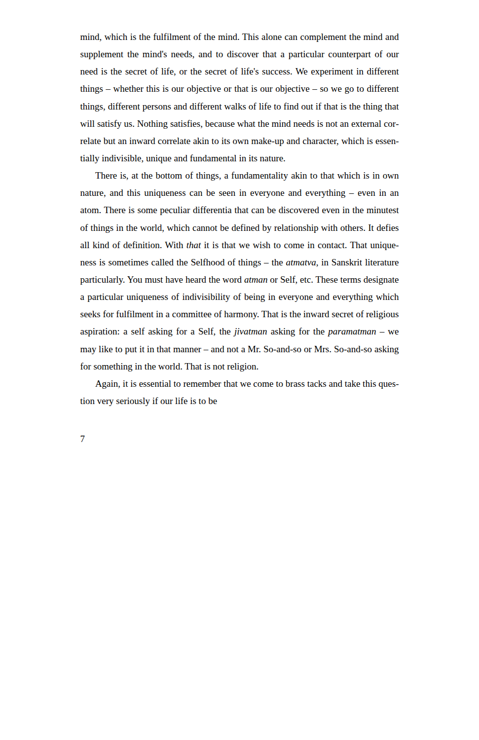mind, which is the fulfilment of the mind. This alone can complement the mind and supplement the mind's needs, and to discover that a particular counterpart of our need is the secret of life, or the secret of life's success. We experiment in different things – whether this is our objective or that is our objective – so we go to different things, different persons and different walks of life to find out if that is the thing that will satisfy us. Nothing satisfies, because what the mind needs is not an external correlate but an inward correlate akin to its own make-up and character, which is essentially indivisible, unique and fundamental in its nature.
There is, at the bottom of things, a fundamentality akin to that which is in own nature, and this uniqueness can be seen in everyone and everything – even in an atom. There is some peculiar differentia that can be discovered even in the minutest of things in the world, which cannot be defined by relationship with others. It defies all kind of definition. With that it is that we wish to come in contact. That uniqueness is sometimes called the Selfhood of things – the atmatva, in Sanskrit literature particularly. You must have heard the word atman or Self, etc. These terms designate a particular uniqueness of indivisibility of being in everyone and everything which seeks for fulfilment in a committee of harmony. That is the inward secret of religious aspiration: a self asking for a Self, the jivatman asking for the paramatman – we may like to put it in that manner – and not a Mr. So-and-so or Mrs. So-and-so asking for something in the world. That is not religion.
Again, it is essential to remember that we come to brass tacks and take this question very seriously if our life is to be
7